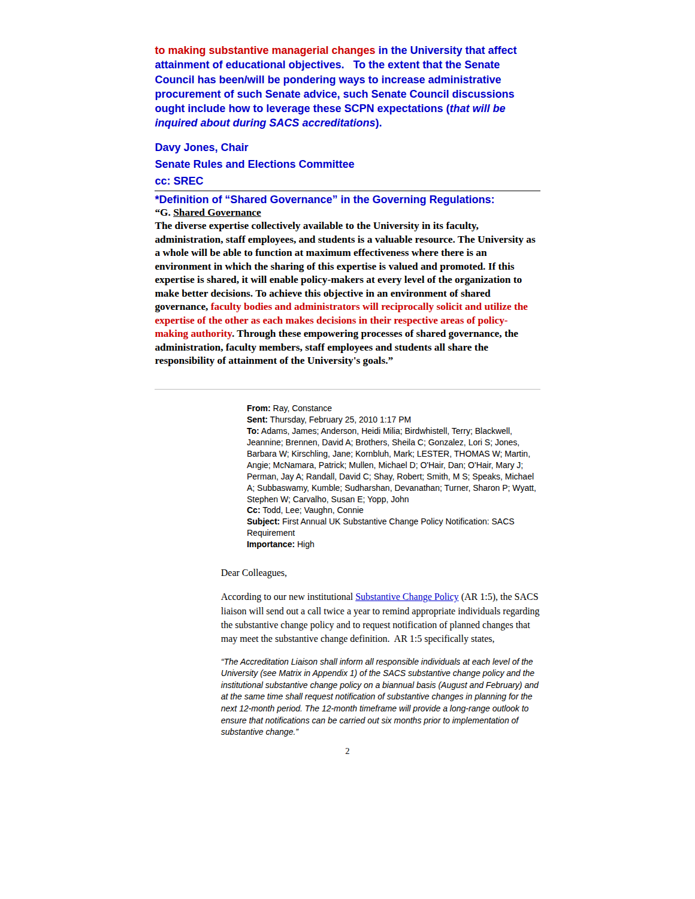to making substantive managerial changes in the University that affect attainment of educational objectives. To the extent that the Senate Council has been/will be pondering ways to increase administrative procurement of such Senate advice, such Senate Council discussions ought include how to leverage these SCPN expectations (that will be inquired about during SACS accreditations).
Davy Jones, Chair
Senate Rules and Elections Committee
cc: SREC
*Definition of “Shared Governance” in the Governing Regulations:
“G. Shared Governance
The diverse expertise collectively available to the University in its faculty, administration, staff employees, and students is a valuable resource. The University as a whole will be able to function at maximum effectiveness where there is an environment in which the sharing of this expertise is valued and promoted. If this expertise is shared, it will enable policy-makers at every level of the organization to make better decisions. To achieve this objective in an environment of shared governance, faculty bodies and administrators will reciprocally solicit and utilize the expertise of the other as each makes decisions in their respective areas of policy-making authority. Through these empowering processes of shared governance, the administration, faculty members, staff employees and students all share the responsibility of attainment of the University's goals.”
From: Ray, Constance
Sent: Thursday, February 25, 2010 1:17 PM
To: Adams, James; Anderson, Heidi Milia; Birdwhistell, Terry; Blackwell, Jeannine; Brennen, David A; Brothers, Sheila C; Gonzalez, Lori S; Jones, Barbara W; Kirschling, Jane; Kornbluh, Mark; LESTER, THOMAS W; Martin, Angie; McNamara, Patrick; Mullen, Michael D; O'Hair, Dan; O'Hair, Mary J; Perman, Jay A; Randall, David C; Shay, Robert; Smith, M S; Speaks, Michael A; Subbaswamy, Kumble; Sudharshan, Devanathan; Turner, Sharon P; Wyatt, Stephen W; Carvalho, Susan E; Yopp, John
Cc: Todd, Lee; Vaughn, Connie
Subject: First Annual UK Substantive Change Policy Notification: SACS Requirement
Importance: High
Dear Colleagues,
According to our new institutional Substantive Change Policy (AR 1:5), the SACS liaison will send out a call twice a year to remind appropriate individuals regarding the substantive change policy and to request notification of planned changes that may meet the substantive change definition. AR 1:5 specifically states,
“The Accreditation Liaison shall inform all responsible individuals at each level of the University (see Matrix in Appendix 1) of the SACS substantive change policy and the institutional substantive change policy on a biannual basis (August and February) and at the same time shall request notification of substantive changes in planning for the next 12-month period. The 12-month timeframe will provide a long-range outlook to ensure that notifications can be carried out six months prior to implementation of substantive change.”
2